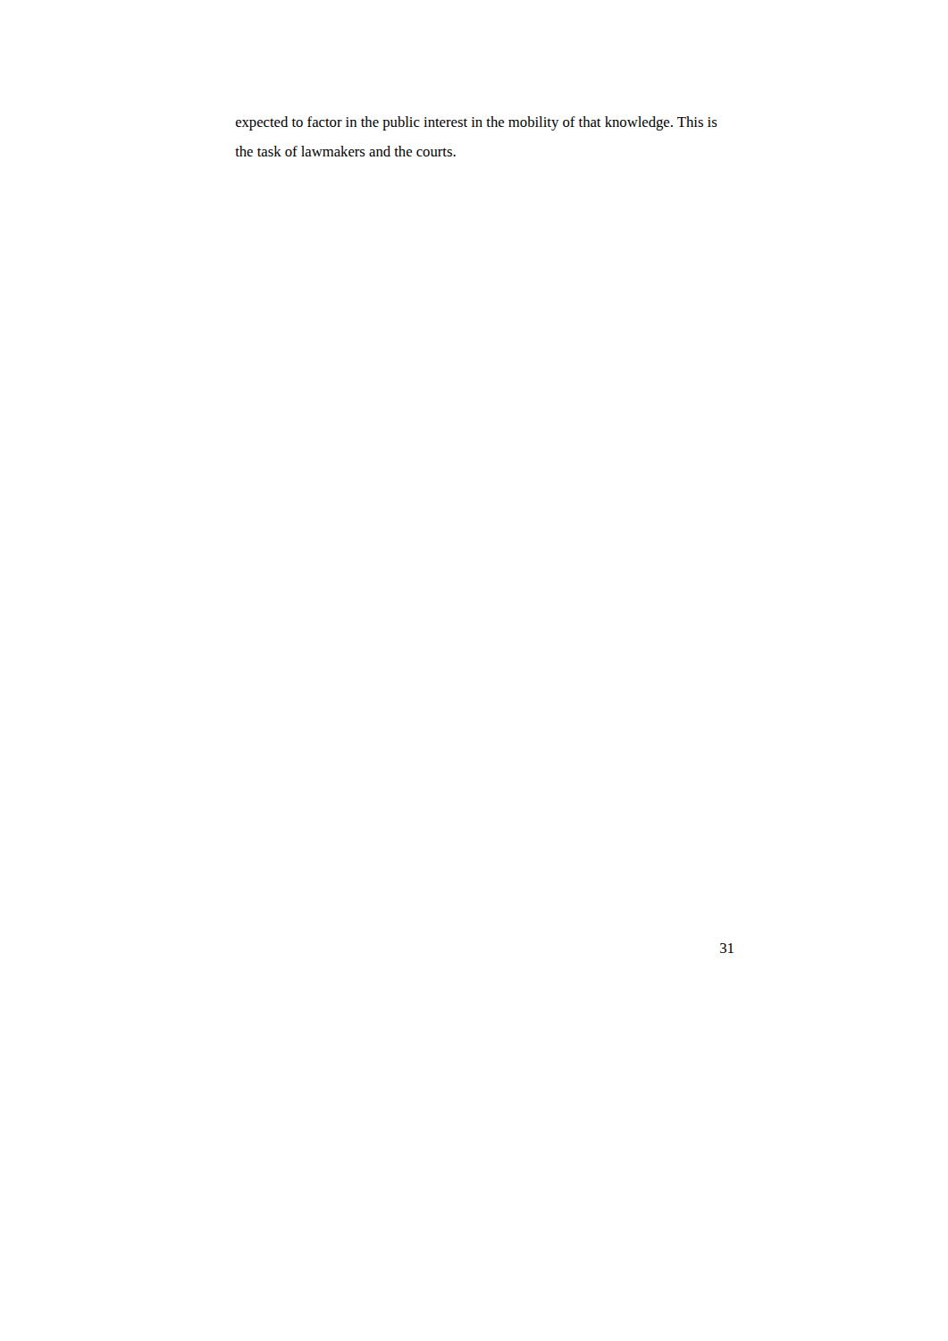expected to factor in the public interest in the mobility of that knowledge. This is the task of lawmakers and the courts.
31